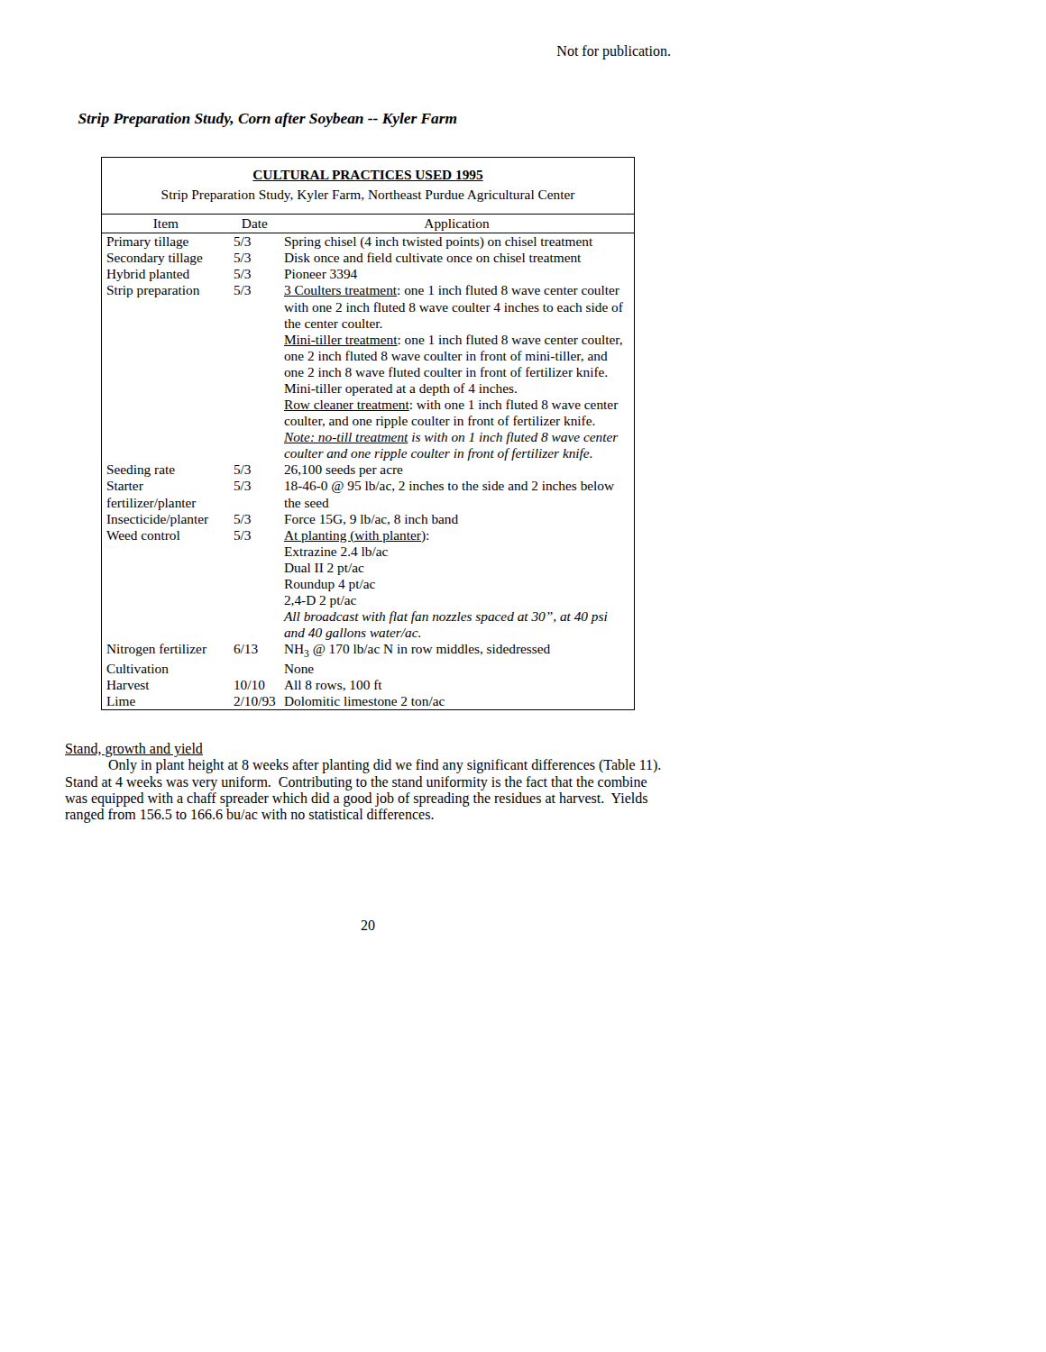Not for publication.
Strip Preparation Study, Corn after Soybean -- Kyler Farm
CULTURAL PRACTICES USED 1995 Strip Preparation Study, Kyler Farm, Northeast Purdue Agricultural Center
| Item | Date | Application |
| --- | --- | --- |
| Primary tillage | 5/3 | Spring chisel (4 inch twisted points) on chisel treatment |
| Secondary tillage | 5/3 | Disk once and field cultivate once on chisel treatment |
| Hybrid planted | 5/3 | Pioneer 3394 |
| Strip preparation | 5/3 | 3 Coulters treatment : one 1 inch fluted 8 wave center coulter with one 2 inch fluted 8 wave coulter 4 inches to each side of the center coulter. Mini-tiller treatment : one 1 inch fluted 8 wave center coulter, one 2 inch fluted 8 wave coulter in front of mini-tiller, and one 2 inch 8 wave fluted coulter in front of fertilizer knife. Mini-tiller operated at a depth of 4 inches. Row cleaner treatment : with one 1 inch fluted 8 wave center coulter, and one ripple coulter in front of fertilizer knife. Note: no-till treatment is with on 1 inch fluted 8 wave center coulter and one ripple coulter in front of fertilizer knife. |
| Seeding rate | 5/3 | 26,100 seeds per acre |
| Starter fertilizer/planter | 5/3 | 18-46-0 @ 95 lb/ac, 2 inches to the side and 2 inches below the seed |
| Insecticide/planter | 5/3 | Force 15G, 9 lb/ac, 8 inch band |
| Weed control | 5/3 | At planting (with planter) : Extrazine 2.4 lb/ac Dual II 2 pt/ac Roundup 4 pt/ac 2,4-D 2 pt/ac All broadcast with flat fan nozzles spaced at 30”, at 40 psi and 40 gallons water/ac. |
| Nitrogen fertilizer | 6/13 | NH 3 @ 170 lb/ac N in row middles, sidedressed |
| Cultivation | | None |
| Harvest | 10/10 | All 8 rows, 100 ft |
| Lime | 2/10/93 | Dolomitic limestone 2 ton/ac |
Stand, growth and yield
Only in plant height at 8 weeks after planting did we find any significant differences (Table 11). Stand at 4 weeks was very uniform. Contributing to the stand uniformity is the fact that the combine was equipped with a chaff spreader which did a good job of spreading the residues at harvest. Yields ranged from 156.5 to 166.6 bu/ac with no statistical differences.
20